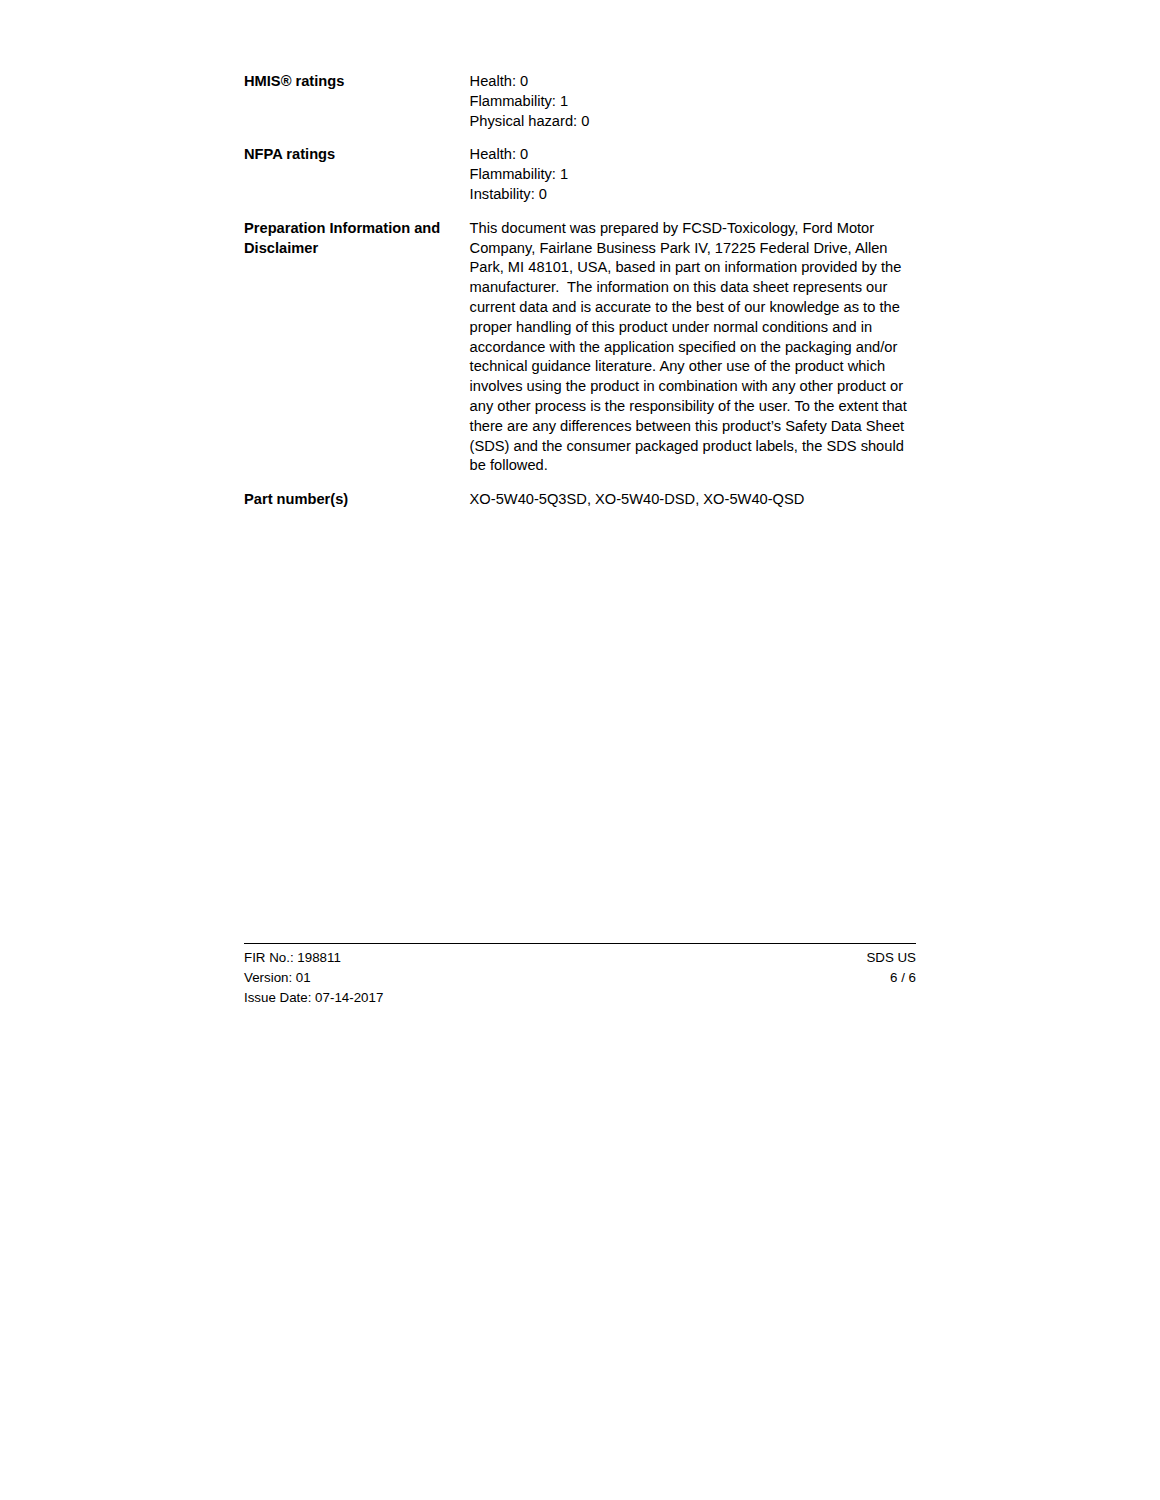| HMIS® ratings | Health: 0 Flammability: 1 Physical hazard: 0 |
| NFPA ratings | Health: 0 Flammability: 1 Instability: 0 |
| Preparation Information and Disclaimer | This document was prepared by FCSD-Toxicology, Ford Motor Company, Fairlane Business Park IV, 17225 Federal Drive, Allen Park, MI 48101, USA, based in part on information provided by the manufacturer. The information on this data sheet represents our current data and is accurate to the best of our knowledge as to the proper handling of this product under normal conditions and in accordance with the application specified on the packaging and/or technical guidance literature. Any other use of the product which involves using the product in combination with any other product or any other process is the responsibility of the user. To the extent that there are any differences between this product’s Safety Data Sheet (SDS) and the consumer packaged product labels, the SDS should be followed. |
| Part number(s) | XO-5W40-5Q3SD, XO-5W40-DSD, XO-5W40-QSD |
FIR No.: 198811
Version: 01
Issue Date: 07-14-2017
SDS US
6 / 6